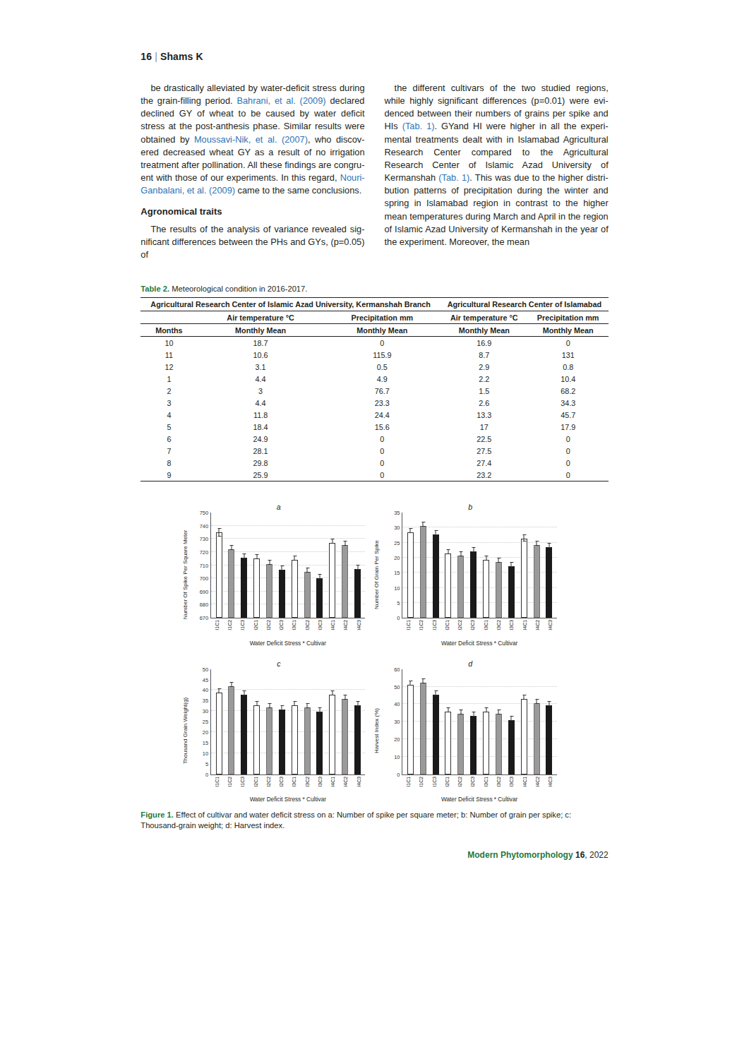16|Shams K
be drastically alleviated by water-deficit stress during the grain-filling period. Bahrani, et al. (2009) declared declined GY of wheat to be caused by water deficit stress at the post-anthesis phase. Similar results were obtained by Moussavi-Nik, et al. (2007), who discovered decreased wheat GY as a result of no irrigation treatment after pollination. All these findings are congruent with those of our experiments. In this regard, Nouri-Ganbalani, et al. (2009) came to the same conclusions.
Agronomical traits
The results of the analysis of variance revealed significant differences between the PHs and GYs, (p=0.05) of
the different cultivars of the two studied regions, while highly significant differences (p=0.01) were evidenced between their numbers of grains per spike and HIs (Tab. 1). GYand HI were higher in all the experimental treatments dealt with in Islamabad Agricultural Research Center compared to the Agricultural Research Center of Islamic Azad University of Kermanshah (Tab. 1). This was due to the higher distribution patterns of precipitation during the winter and spring in Islamabad region in contrast to the higher mean temperatures during March and April in the region of Islamic Azad University of Kermanshah in the year of the experiment. Moreover, the mean
Table 2. Meteorological condition in 2016-2017.
| Agricultural Research Center of Islamic Azad University, Kermanshah Branch | Agricultural Research Center of Islamabad |
| --- | --- |
| | Air temperature °C | Precipitation mm | Air temperature °C | Precipitation mm |
| Months | Monthly Mean | Monthly Mean | Monthly Mean | Monthly Mean |
| 10 | 18.7 | 0 | 16.9 | 0 |
| 11 | 10.6 | 115.9 | 8.7 | 131 |
| 12 | 3.1 | 0.5 | 2.9 | 0.8 |
| 1 | 4.4 | 4.9 | 2.2 | 10.4 |
| 2 | 3 | 76.7 | 1.5 | 68.2 |
| 3 | 4.4 | 23.3 | 2.6 | 34.3 |
| 4 | 11.8 | 24.4 | 13.3 | 45.7 |
| 5 | 18.4 | 15.6 | 17 | 17.9 |
| 6 | 24.9 | 0 | 22.5 | 0 |
| 7 | 28.1 | 0 | 27.5 | 0 |
| 8 | 29.8 | 0 | 27.4 | 0 |
| 9 | 25.9 | 0 | 23.2 | 0 |
a
750 740 730 720 710 700 690 680 670
I1C1 I1C2 I1C3 I2C1 I2C2 I2C3 I3C1 I3C2 I3C3 I4C1 I4C2 I4C3
Water Deficit Stress * Cultivar
Number Of Spike Per Square Meter
b
35 30 25 20 15 10 5 0
I1C1 I1C2 I1C3 I2C1 I2C2 I2C3 I3C1 I3C2 I3C3 I4C1 I4C2 I4C3
Water Deficit Stress * Cultivar
Number Of Grain Per Spike
c
50 45 40 35 30 25 20 15 10 5 0
I1C1 I1C2 I1C3 I2C1 I2C2 I2C3 I3C1 I3C2 I3C3 I4C1 I4C2 I4C3
Water Deficit Stress * Cultivar
Thousand Grain Weight(g)
d
60 50 40 30 20 10 0
I1C1 I1C2 I1C3 I2C1 I2C2 I2C3 I3C1 I3C2 I3C3 I4C1 I4C2 I4C3
Water Deficit Stress * Cultivar
Harvest Index (%)
Figure 1. Effect of cultivar and water deficit stress on a: Number of spike per square meter; b: Number of grain per spike; c: Thousand-grain weight; d: Harvest index.
Modern Phytomorphology 16, 2022